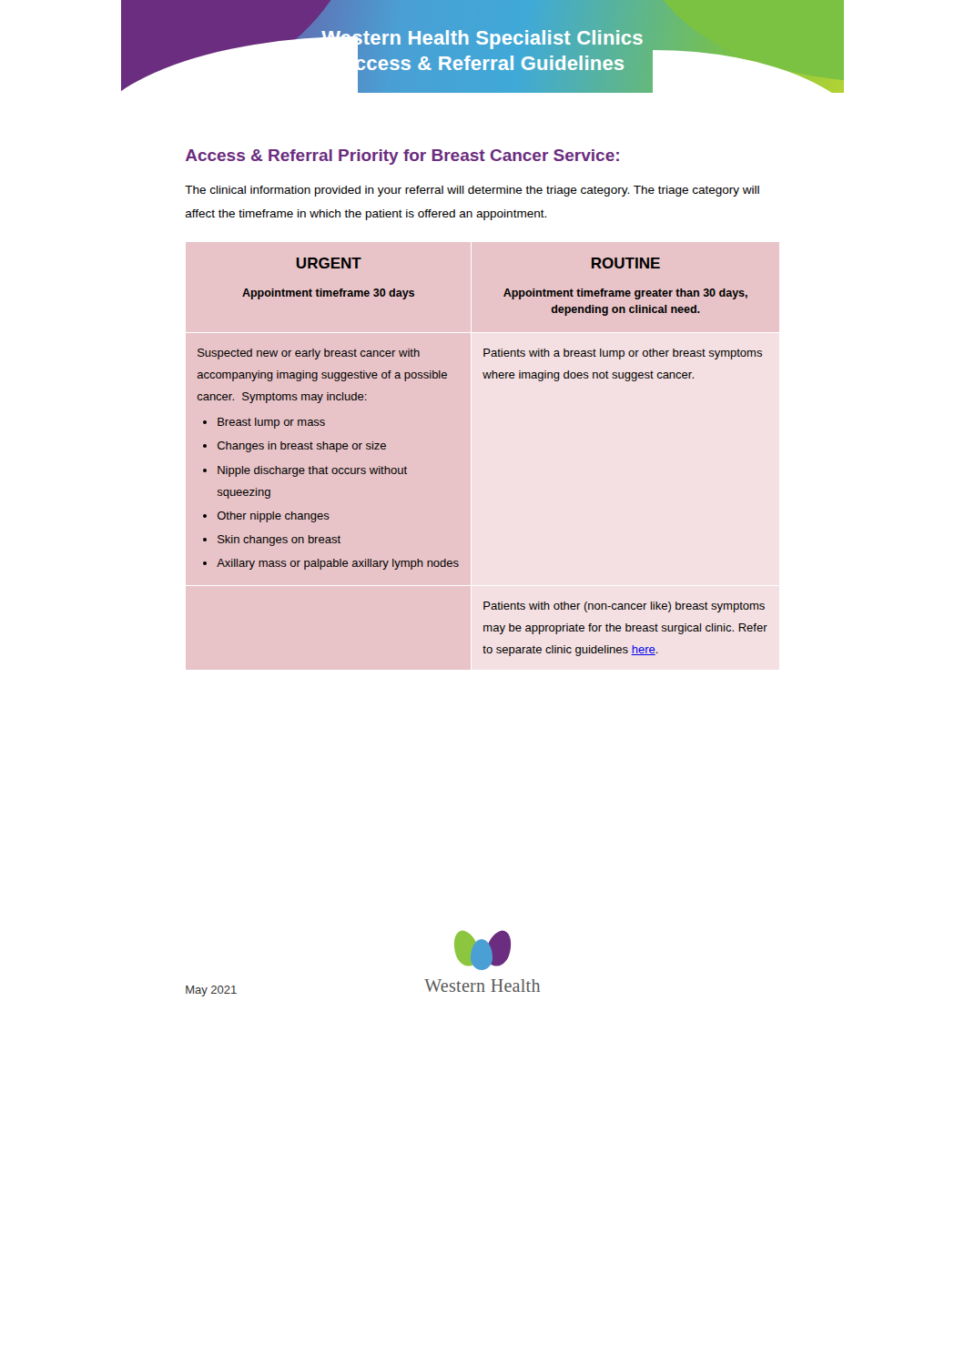Western Health Specialist Clinics
Access & Referral Guidelines
Access & Referral Priority for Breast Cancer Service:
The clinical information provided in your referral will determine the triage category. The triage category will affect the timeframe in which the patient is offered an appointment.
| URGENT Appointment timeframe 30 days | ROUTINE Appointment timeframe greater than 30 days, depending on clinical need. |
| --- | --- |
| Suspected new or early breast cancer with accompanying imaging suggestive of a possible cancer. Symptoms may include: Breast lump or mass Changes in breast shape or size Nipple discharge that occurs without squeezing Other nipple changes Skin changes on breast Axillary mass or palpable axillary lymph nodes | Patients with a breast lump or other breast symptoms where imaging does not suggest cancer. |
| | Patients with other (non-cancer like) breast symptoms may be appropriate for the breast surgical clinic. Refer to separate clinic guidelines here . |
May 2021
Western Health